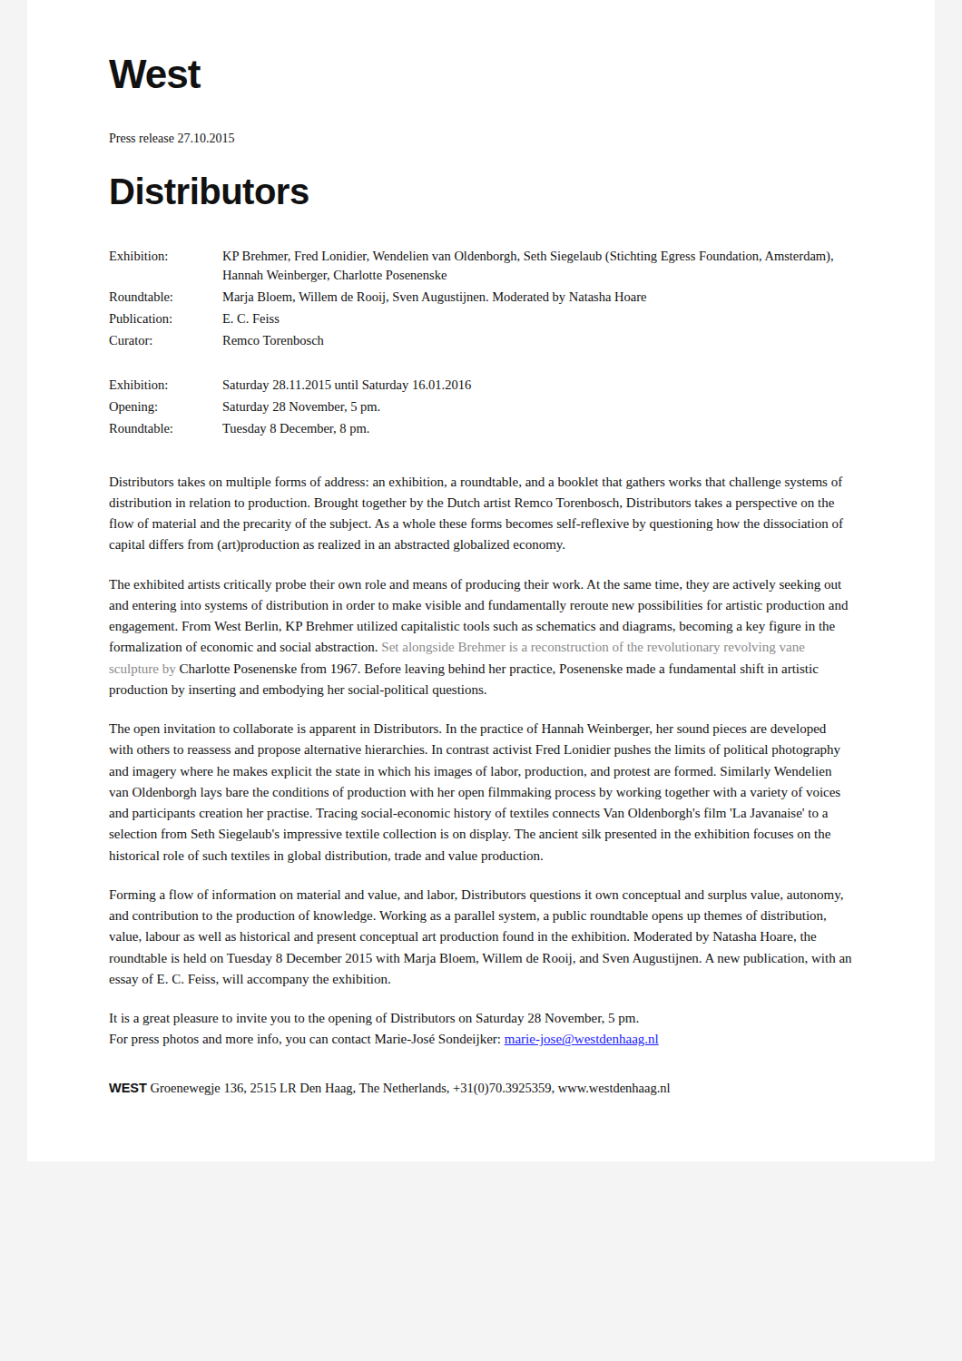West
Press release 27.10.2015
Distributors
| Exhibition: | KP Brehmer, Fred Lonidier, Wendelien van Oldenborgh, Seth Siegelaub (Stichting Egress Foundation, Amsterdam), Hannah Weinberger, Charlotte Posenenske |
| Roundtable: | Marja Bloem, Willem de Rooij, Sven Augustijnen. Moderated by Natasha Hoare |
| Publication: | E. C. Feiss |
| Curator: | Remco Torenbosch |
| Exhibition: | Saturday 28.11.2015 until Saturday 16.01.2016 |
| Opening: | Saturday 28 November, 5 pm. |
| Roundtable: | Tuesday 8 December, 8 pm. |
Distributors takes on multiple forms of address: an exhibition, a roundtable, and a booklet that gathers works that challenge systems of distribution in relation to production. Brought together by the Dutch artist Remco Torenbosch, Distributors takes a perspective on the flow of material and the precarity of the subject. As a whole these forms becomes self-reflexive by questioning how the dissociation of capital differs from (art)production as realized in an abstracted globalized economy.
The exhibited artists critically probe their own role and means of producing their work. At the same time, they are actively seeking out and entering into systems of distribution in order to make visible and fundamentally reroute new possibilities for artistic production and engagement. From West Berlin, KP Brehmer utilized capitalistic tools such as schematics and diagrams, becoming a key figure in the formalization of economic and social abstraction. Set alongside Brehmer is a reconstruction of the revolutionary revolving vane sculpture by Charlotte Posenenske from 1967. Before leaving behind her practice, Posenenske made a fundamental shift in artistic production by inserting and embodying her social-political questions.
The open invitation to collaborate is apparent in Distributors. In the practice of Hannah Weinberger, her sound pieces are developed with others to reassess and propose alternative hierarchies. In contrast activist Fred Lonidier pushes the limits of political photography and imagery where he makes explicit the state in which his images of labor, production, and protest are formed. Similarly Wendelien van Oldenborgh lays bare the conditions of production with her open filmmaking process by working together with a variety of voices and participants creation her practise. Tracing social-economic history of textiles connects Van Oldenborgh's film 'La Javanaise' to a selection from Seth Siegelaub's impressive textile collection is on display. The ancient silk presented in the exhibition focuses on the historical role of such textiles in global distribution, trade and value production.
Forming a flow of information on material and value, and labor, Distributors questions it own conceptual and surplus value, autonomy, and contribution to the production of knowledge. Working as a parallel system, a public roundtable opens up themes of distribution, value, labour as well as historical and present conceptual art production found in the exhibition. Moderated by Natasha Hoare, the roundtable is held on Tuesday 8 December 2015 with Marja Bloem, Willem de Rooij, and Sven Augustijnen. A new publication, with an essay of E. C. Feiss, will accompany the exhibition.
It is a great pleasure to invite you to the opening of Distributors on Saturday 28 November, 5 pm.
For press photos and more info, you can contact Marie-José Sondeijker: marie-jose@westdenhaag.nl
WEST Groenewegje 136, 2515 LR Den Haag, The Netherlands, +31(0)70.3925359, www.westdenhaag.nl